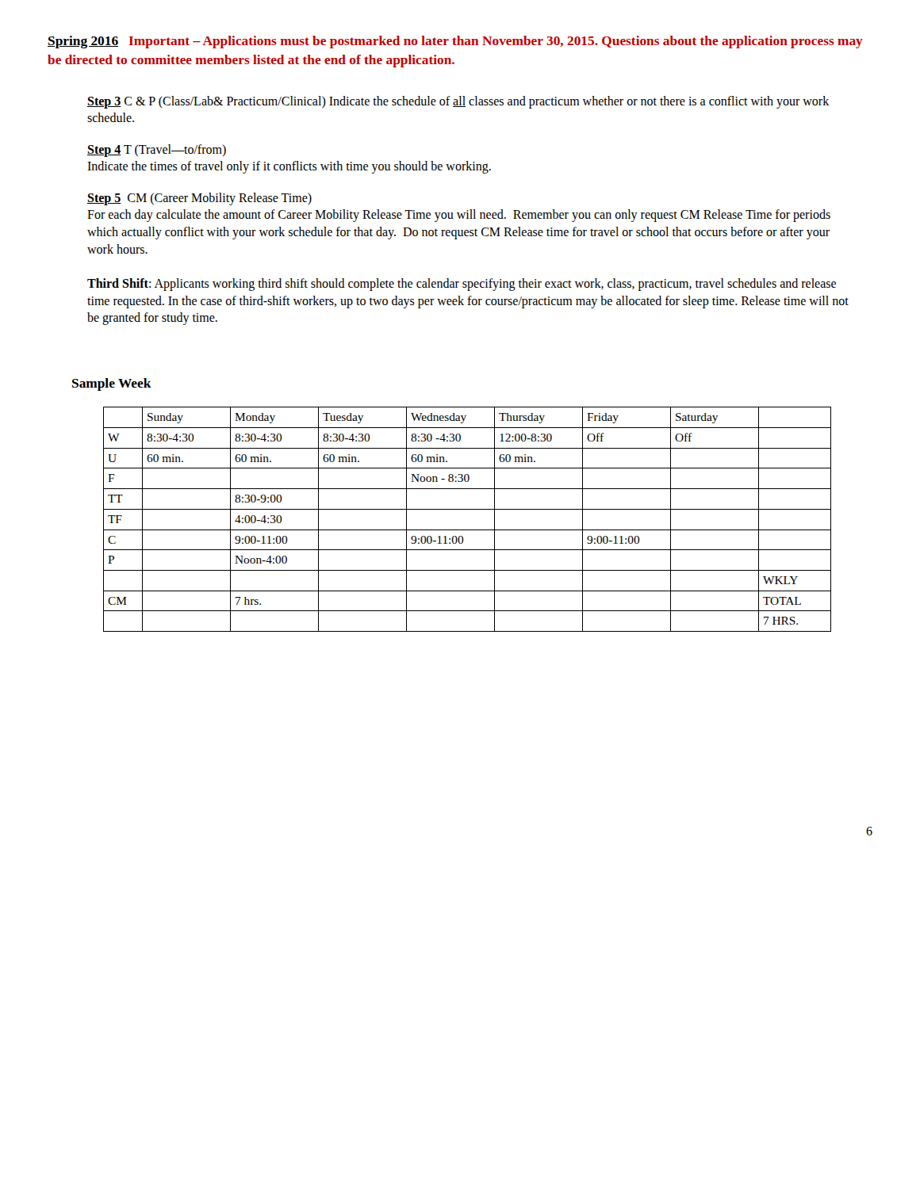Spring 2016 Important – Applications must be postmarked no later than November 30, 2015. Questions about the application process may be directed to committee members listed at the end of the application.
Step 3 C & P (Class/Lab& Practicum/Clinical) Indicate the schedule of all classes and practicum whether or not there is a conflict with your work schedule.
Step 4 T (Travel—to/from)
Indicate the times of travel only if it conflicts with time you should be working.
Step 5 CM (Career Mobility Release Time)
For each day calculate the amount of Career Mobility Release Time you will need. Remember you can only request CM Release Time for periods which actually conflict with your work schedule for that day. Do not request CM Release time for travel or school that occurs before or after your work hours.
Third Shift: Applicants working third shift should complete the calendar specifying their exact work, class, practicum, travel schedules and release time requested. In the case of third-shift workers, up to two days per week for course/practicum may be allocated for sleep time. Release time will not be granted for study time.
Sample Week
| | Sunday | Monday | Tuesday | Wednesday | Thursday | Friday | Saturday | |
| --- | --- | --- | --- | --- | --- | --- | --- | --- |
| W | 8:30-4:30 | 8:30-4:30 | 8:30-4:30 | 8:30 -4:30 | 12:00-8:30 | Off | Off | |
| U | 60 min. | 60 min. | 60 min. | 60 min. | 60 min. | | | |
| F | | | | Noon - 8:30 | | | | |
| TT | | 8:30-9:00 | | | | | | |
| TF | | 4:00-4:30 | | | | | | |
| C | | 9:00-11:00 | | 9:00-11:00 | | 9:00-11:00 | | |
| P | | Noon-4:00 | | | | | | |
| | | | | | | | | WKLY |
| CM | | 7 hrs. | | | | | | TOTAL |
| | | | | | | | | 7 HRS. |
6